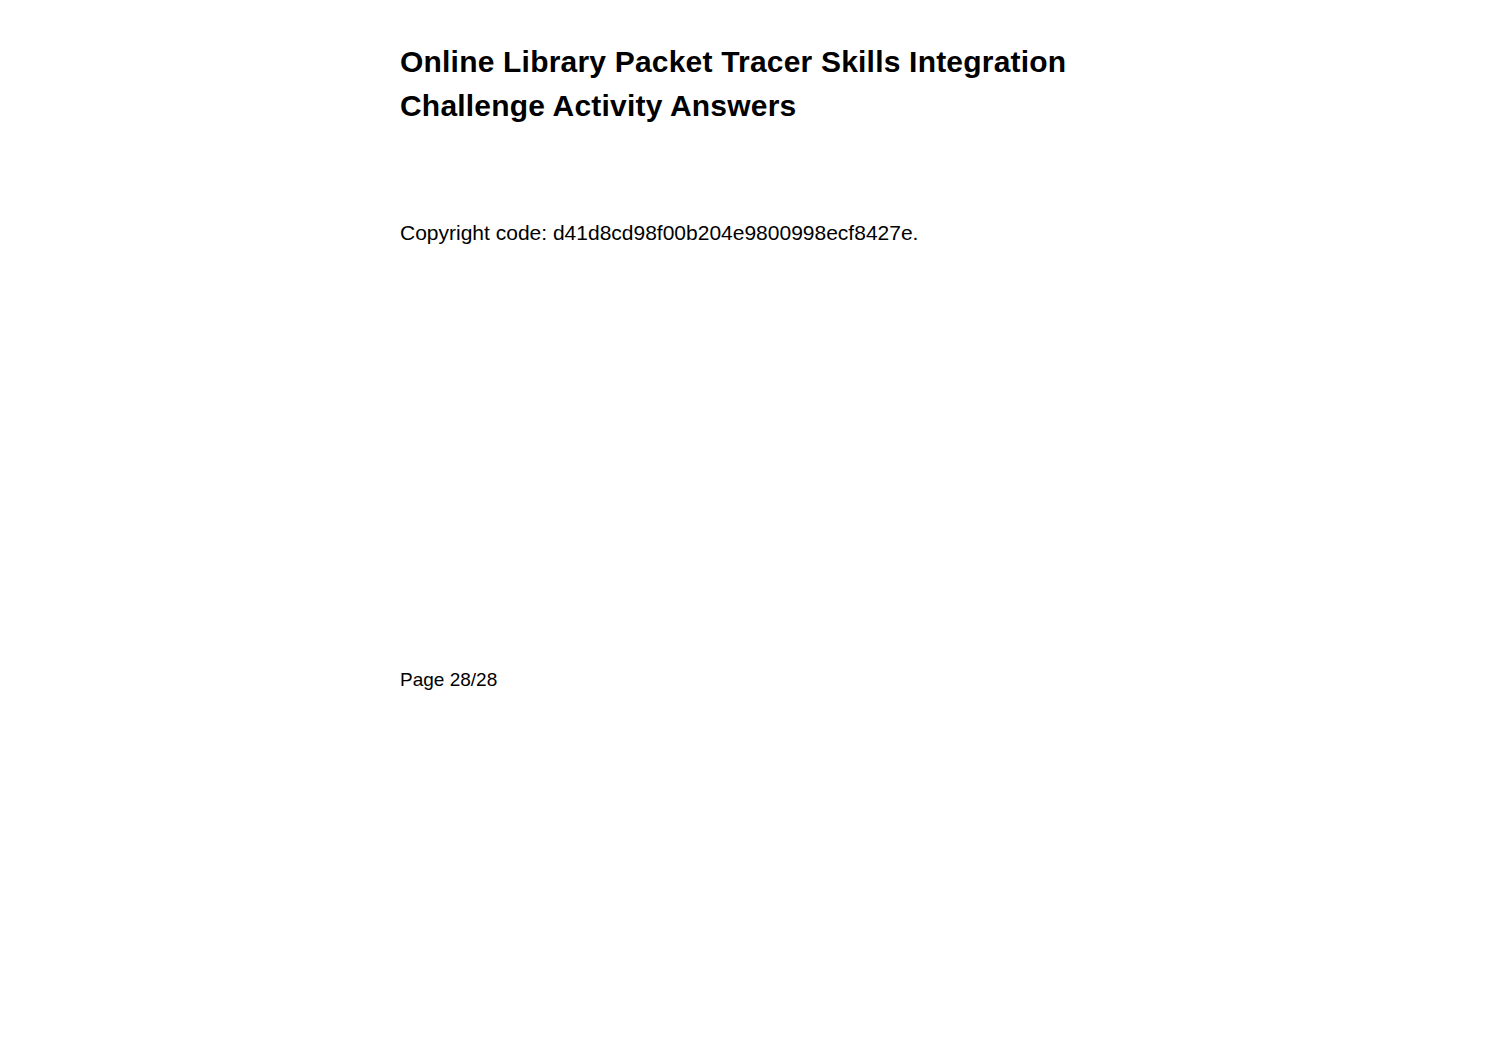Online Library Packet Tracer Skills Integration Challenge Activity Answers
Copyright code: d41d8cd98f00b204e9800998ecf8427e.
Page 28/28